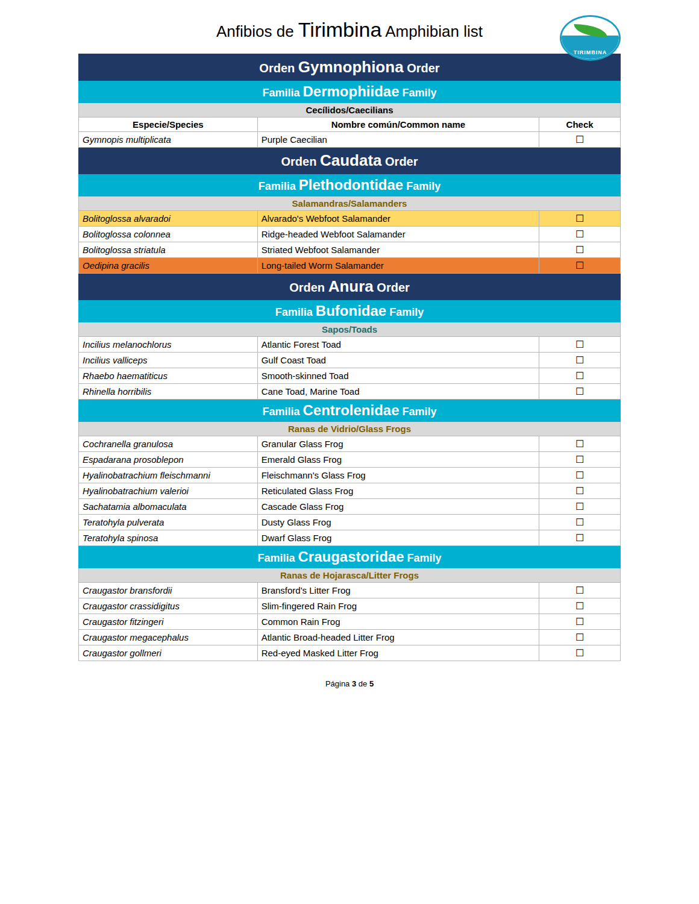Anfibios de Tirimbina Amphibian list
TIRIMBINA
| Orden Gymnophiona Order |
| Familia Dermophiidae Family |
| Cecílidos/Caecilians |
| Especie/Species | Nombre común/Common name | Check |
| Gymnopis multiplicata | Purple Caecilian | ☐ |
| Orden Caudata Order |
| Familia Plethodontidae Family |
| Salamandras/Salamanders |
| Bolitoglossa alvaradoi | Alvarado's Webfoot Salamander | ☐ |
| Bolitoglossa colonnea | Ridge-headed Webfoot Salamander | ☐ |
| Bolitoglossa striatula | Striated Webfoot Salamander | ☐ |
| Oedipina gracilis | Long-tailed Worm Salamander | ☐ |
| Orden Anura Order |
| Familia Bufonidae Family |
| Sapos/Toads |
| Incilius melanochlorus | Atlantic Forest Toad | ☐ |
| Incilius valliceps | Gulf Coast Toad | ☐ |
| Rhaebo haematiticus | Smooth-skinned Toad | ☐ |
| Rhinella horribilis | Cane Toad, Marine Toad | ☐ |
| Familia Centrolenidae Family |
| Ranas de Vidrio/Glass Frogs |
| Cochranella granulosa | Granular Glass Frog | ☐ |
| Espadarana prosoblepon | Emerald Glass Frog | ☐ |
| Hyalinobatrachium fleischmanni | Fleischmann's Glass Frog | ☐ |
| Hyalinobatrachium valerioi | Reticulated Glass Frog | ☐ |
| Sachatamia albomaculata | Cascade Glass Frog | ☐ |
| Teratohyla pulverata | Dusty Glass Frog | ☐ |
| Teratohyla spinosa | Dwarf Glass Frog | ☐ |
| Familia Craugastoridae Family |
| Ranas de Hojarasca/Litter Frogs |
| Craugastor bransfordii | Bransford's Litter Frog | ☐ |
| Craugastor crassidigitus | Slim-fingered Rain Frog | ☐ |
| Craugastor fitzingeri | Common Rain Frog | ☐ |
| Craugastor megacephalus | Atlantic Broad-headed Litter Frog | ☐ |
| Craugastor gollmeri | Red-eyed Masked Litter Frog | ☐ |
Página 3 de 5